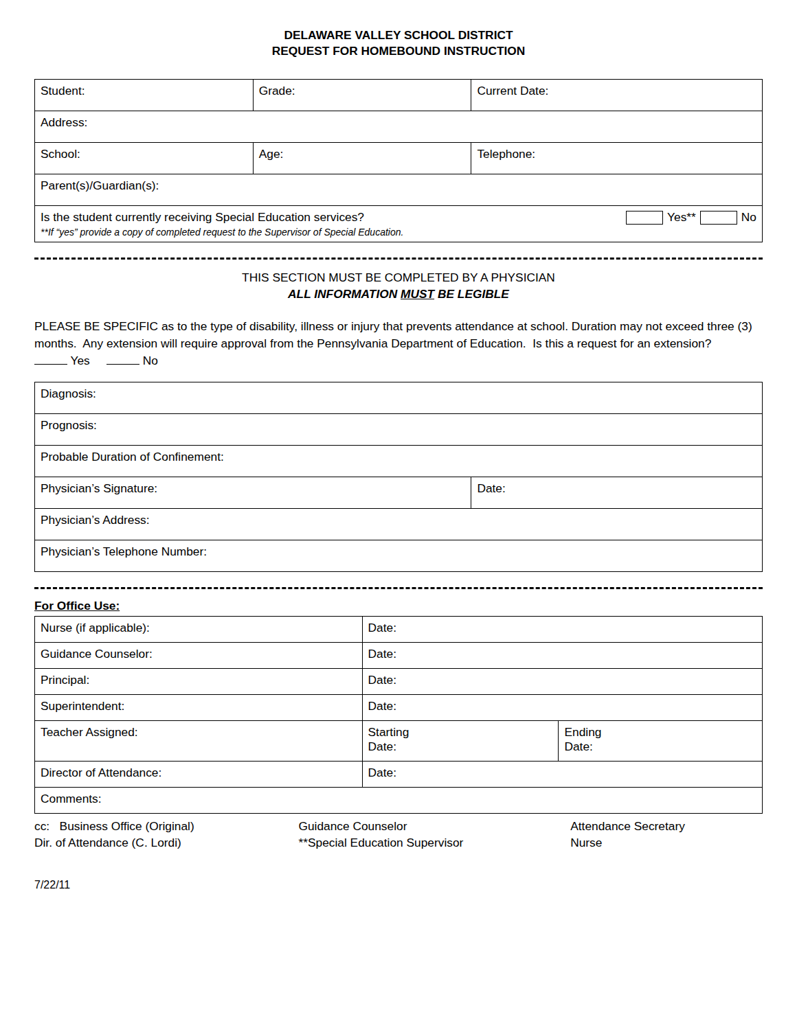DELAWARE VALLEY SCHOOL DISTRICT
REQUEST FOR HOMEBOUND INSTRUCTION
| Student: | Grade: | Current Date: |
| Address: |
| School: | Age: | Telephone: |
| Parent(s)/Guardian(s): |
| / Is the student currently receiving Special Education services? / Yes** No / **If “yes” provide a copy of completed request to the Supervisor of Special Education. |
THIS SECTION MUST BE COMPLETED BY A PHYSICIAN
ALL INFORMATION MUST BE LEGIBLE
PLEASE BE SPECIFIC as to the type of disability, illness or injury that prevents attendance at school. Duration may not exceed three (3) months. Any extension will require approval from the Pennsylvania Department of Education. Is this a request for an extension? Yes No
| Diagnosis: |
| Prognosis: |
| Probable Duration of Confinement: |
| Physician’s Signature: | Date: |
| Physician’s Address: |
| Physician’s Telephone Number: |
For Office Use:
| Nurse (if applicable): | Date: |
| Guidance Counselor: | Date: |
| Principal: | Date: |
| Superintendent: | Date: |
| Teacher Assigned: | Starting Date: | Ending Date: |
| Director of Attendance: | Date: |
| Comments: |
| cc: Business Office (Original) | Guidance Counselor | Attendance Secretary |
| Dir. of Attendance (C. Lordi) | **Special Education Supervisor | Nurse |
7/22/11